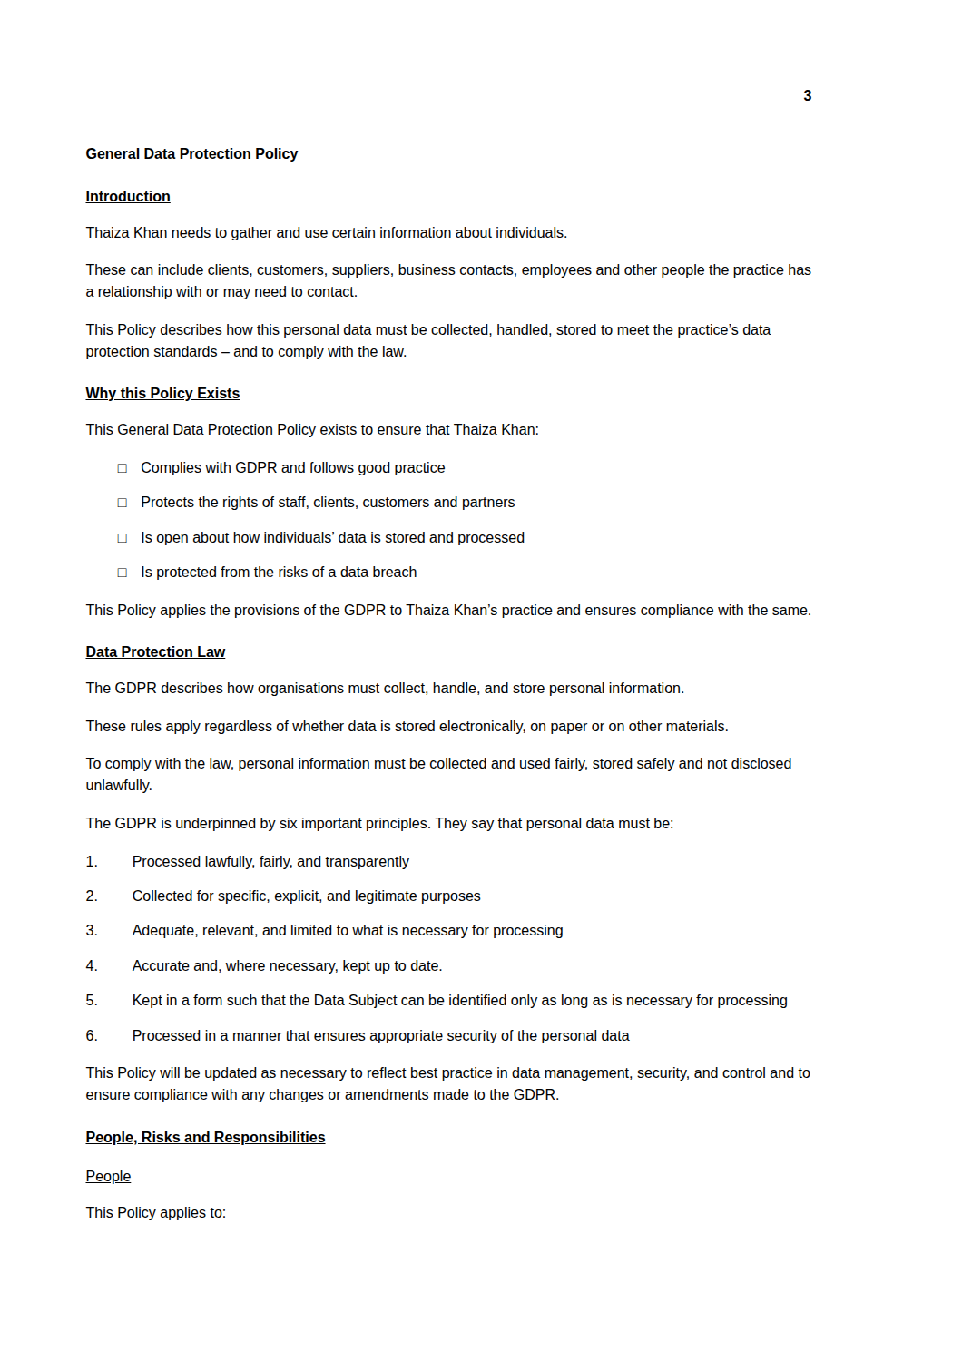3
General Data Protection Policy
Introduction
Thaiza Khan needs to gather and use certain information about individuals.
These can include clients, customers, suppliers, business contacts, employees and other people the practice has a relationship with or may need to contact.
This Policy describes how this personal data must be collected, handled, stored to meet the practice’s data protection standards – and to comply with the law.
Why this Policy Exists
This General Data Protection Policy exists to ensure that Thaiza Khan:
Complies with GDPR and follows good practice
Protects the rights of staff, clients, customers and partners
Is open about how individuals’ data is stored and processed
Is protected from the risks of a data breach
This Policy applies the provisions of the GDPR to Thaiza Khan’s practice and ensures compliance with the same.
Data Protection Law
The GDPR describes how organisations must collect, handle, and store personal information.
These rules apply regardless of whether data is stored electronically, on paper or on other materials.
To comply with the law, personal information must be collected and used fairly, stored safely and not disclosed unlawfully.
The GDPR is underpinned by six important principles. They say that personal data must be:
Processed lawfully, fairly, and transparently
Collected for specific, explicit, and legitimate purposes
Adequate, relevant, and limited to what is necessary for processing
Accurate and, where necessary, kept up to date.
Kept in a form such that the Data Subject can be identified only as long as is necessary for processing
Processed in a manner that ensures appropriate security of the personal data
This Policy will be updated as necessary to reflect best practice in data management, security, and control and to ensure compliance with any changes or amendments made to the GDPR.
People, Risks and Responsibilities
People
This Policy applies to: